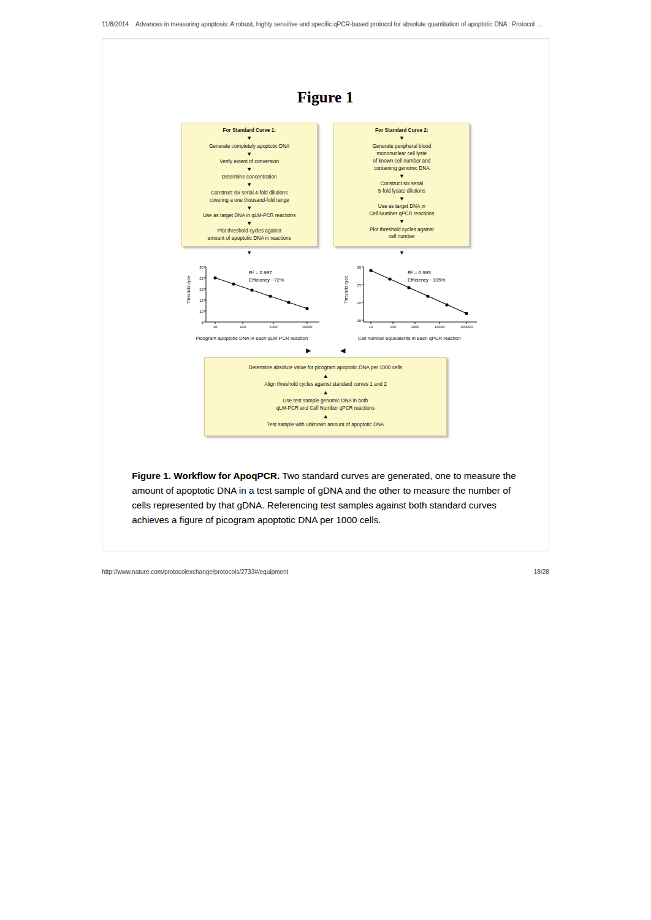11/8/2014 Advances in measuring apoptosis: A robust, highly sensitive and specific qPCR-based protocol for absolute quantitation of apoptotic DNA : Protocol …
Figure 1
For Standard Curve 1:
Generate completely apoptotic DNA
Verify extent of conversion
Determine concentration
Construct six serial 4-fold dilutions
covering a one thousand-fold range
Use as target DNA in qLM-PCR reactions
Plot threshold cycles against
amount of apoptotic DNA in reactions
For Standard Curve 2:
Generate peripheral blood
mononuclear cell lyste
of known cell number and
containing genomic DNA
Construct six serial
5-fold lysate dilutions
Use as target DNA in
Cell Number qPCR reactions
Plot threshold cycles against
cell number
30 25 20 15 10 5 10 100 1000 10000 R² = 0.997 Efficiency ~72% Threshold cycle
Picogram apoptotic DNA in each qLM-PCR reaction
30 25 20 15 10 100 1000 10000 100000 R² = 0.993 Efficiency ~105% Threshold cycle
Cell number equivalents in each qPCR reaction
▶ ◀
Determine absolute value for picogram apoptotic DNA per 1000 cells
Align threshold cycles against standard curves 1 and 2
Use test sample genomic DNA in both
qLM-PCR and Cell Number qPCR reactions
Test sample with unknown amount of apoptotic DNA
Figure 1. Workflow for ApoqPCR. Two standard curves are generated, one to measure the amount of apoptotic DNA in a test sample of gDNA and the other to measure the number of cells represented by that gDNA. Referencing test samples against both standard curves achieves a figure of picogram apoptotic DNA per 1000 cells.
http://www.nature.com/protocolexchange/protocols/2733#/equipment
18/28